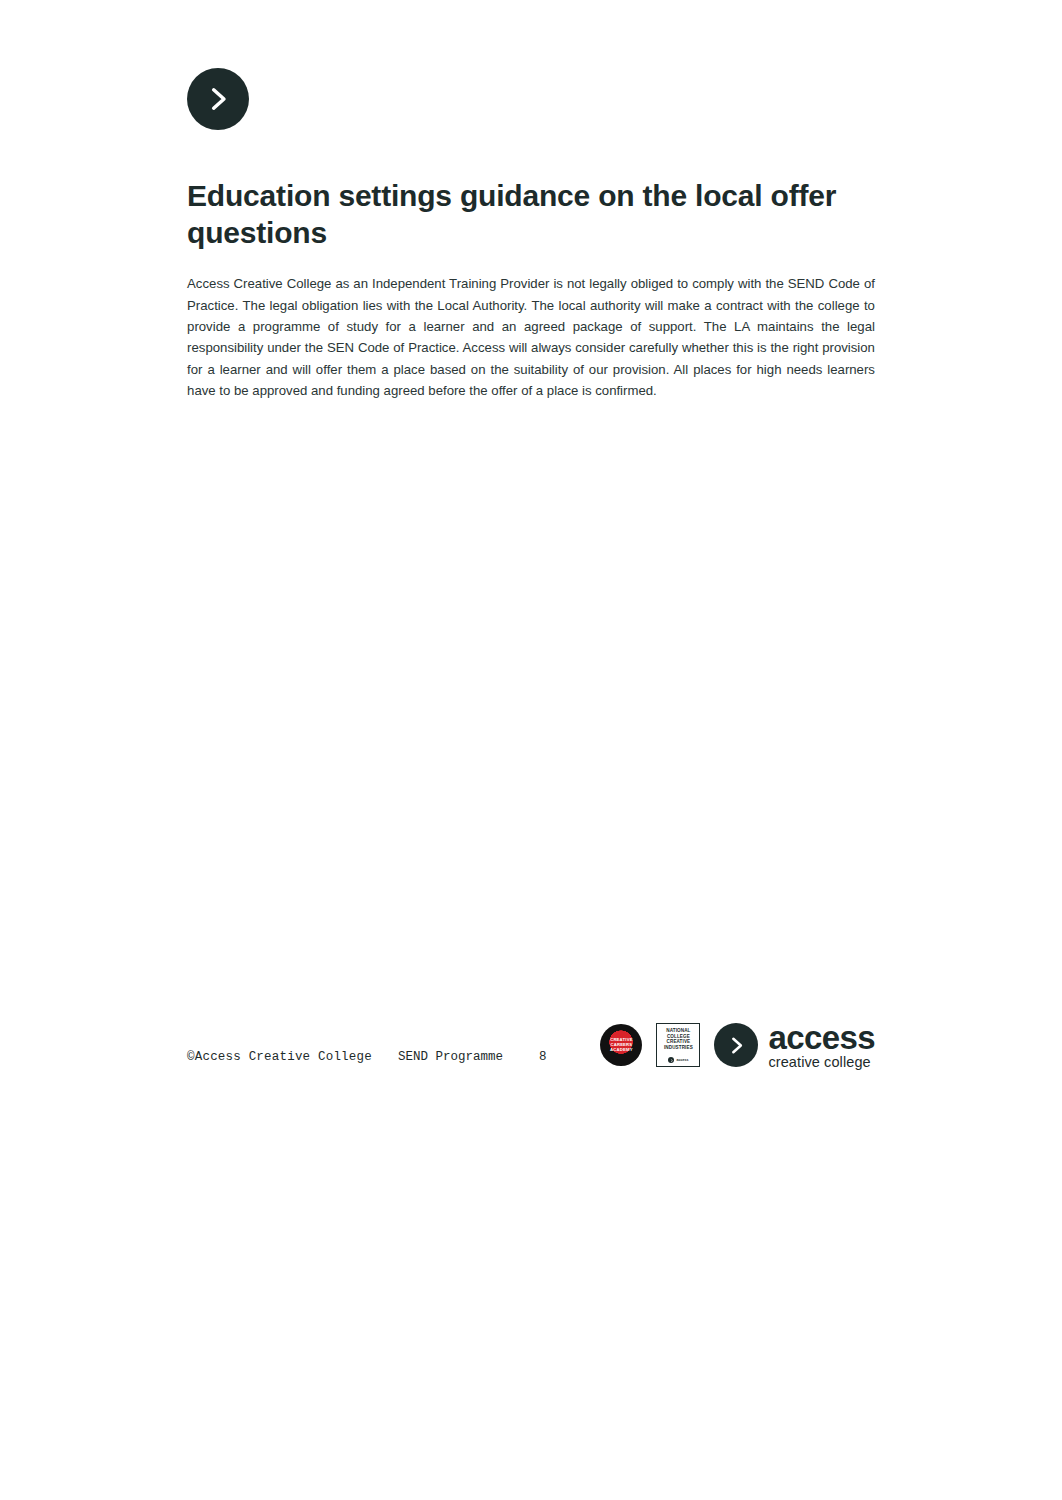Education settings guidance on the local offer questions
Access Creative College as an Independent Training Provider is not legally obliged to comply with the SEND Code of Practice. The legal obligation lies with the Local Authority. The local authority will make a contract with the college to provide a programme of study for a learner and an agreed package of support. The LA maintains the legal responsibility under the SEN Code of Practice. Access will always consider carefully whether this is the right provision for a learner and will offer them a place based on the suitability of our provision. All places for high needs learners have to be approved and funding agreed before the offer of a place is confirmed.
©Access Creative College SEND Programme 8
CREATIVE CAREERS
ACADEMY
NATIONAL
COLLEGE
CREATIVE
INDUSTRIES
access
access creative college